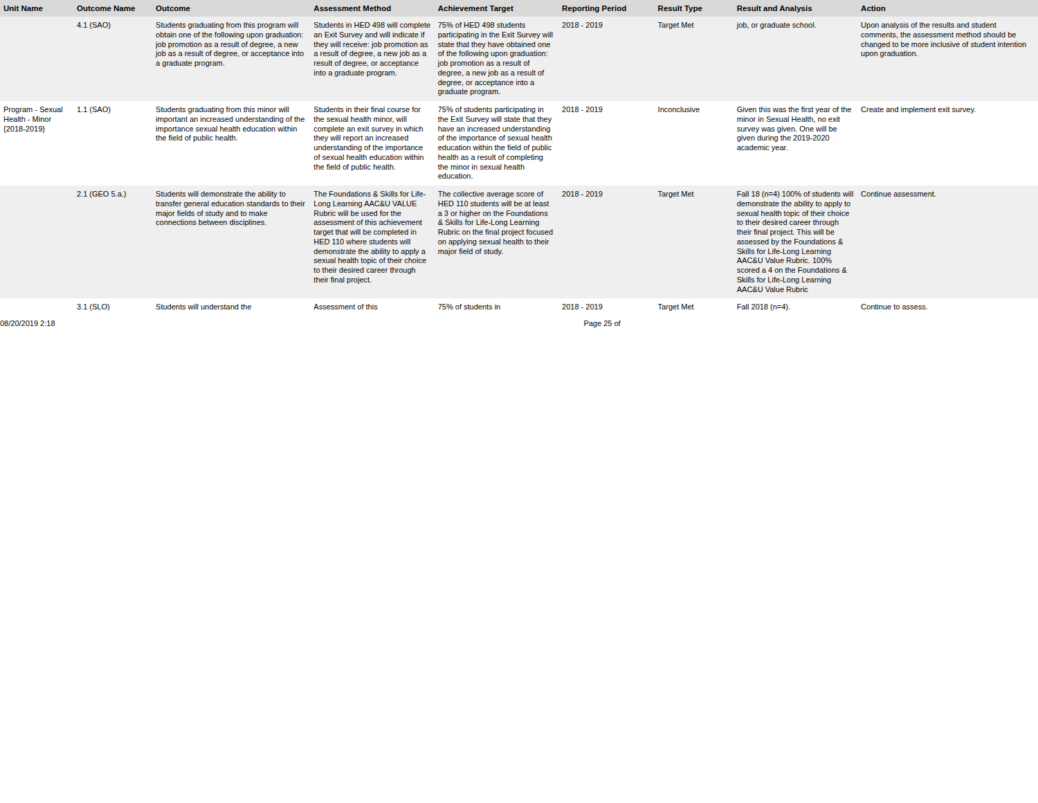| Unit Name | Outcome Name | Outcome | Assessment Method | Achievement Target | Reporting Period | Result Type | Result and Analysis | Action |
| --- | --- | --- | --- | --- | --- | --- | --- | --- |
| | 4.1 (SAO) | Students graduating from this program will obtain one of the following upon graduation: job promotion as a result of degree, a new job as a result of degree, or acceptance into a graduate program. | Students in HED 498 will complete an Exit Survey and will indicate if they will receive: job promotion as a result of degree, a new job as a result of degree, or acceptance into a graduate program. | 75% of HED 498 students participating in the Exit Survey will state that they have obtained one of the following upon graduation: job promotion as a result of degree, a new job as a result of degree, or acceptance into a graduate program. | 2018 - 2019 | Target Met | job, or graduate school. | Upon analysis of the results and student comments, the assessment method should be changed to be more inclusive of student intention upon graduation. |
| Program - Sexual Health - Minor {2018-2019} | 1.1 (SAO) | Students graduating from this minor will important an increased understanding of the importance sexual health education within the field of public health. | Students in their final course for the sexual health minor, will complete an exit survey in which they will report an increased understanding of the importance of sexual health education within the field of public health. | 75% of students participating in the Exit Survey will state that they have an increased understanding of the importance of sexual health education within the field of public health as a result of completing the minor in sexual health education. | 2018 - 2019 | Inconclusive | Given this was the first year of the minor in Sexual Health, no exit survey was given. One will be given during the 2019-2020 academic year. | Create and implement exit survey. |
| | 2.1 (GEO 5.a.) | Students will demonstrate the ability to transfer general education standards to their major fields of study and to make connections between disciplines. | The Foundations & Skills for Life-Long Learning AAC&U VALUE Rubric will be used for the assessment of this achievement target that will be completed in HED 110 where students will demonstrate the ability to apply a sexual health topic of their choice to their desired career through their final project. | The collective average score of HED 110 students will be at least a 3 or higher on the Foundations & Skills for Life-Long Learning Rubric on the final project focused on applying sexual health to their major field of study. | 2018 - 2019 | Target Met | Fall 18 (n=4) 100% of students will demonstrate the ability to apply to sexual health topic of their choice to their desired career through their final project. This will be assessed by the Foundations & Skills for Life-Long Learning AAC&U Value Rubric. 100% scored a 4 on the Foundations & Skills for Life-Long Learning AAC&U Value Rubric | Continue assessment. |
| | 3.1 (SLO) | Students will understand the | Assessment of this | 75% of students in | 2018 - 2019 | Target Met | Fall 2018 (n=4). | Continue to assess. |
08/20/2019 2:18
Page 25 of